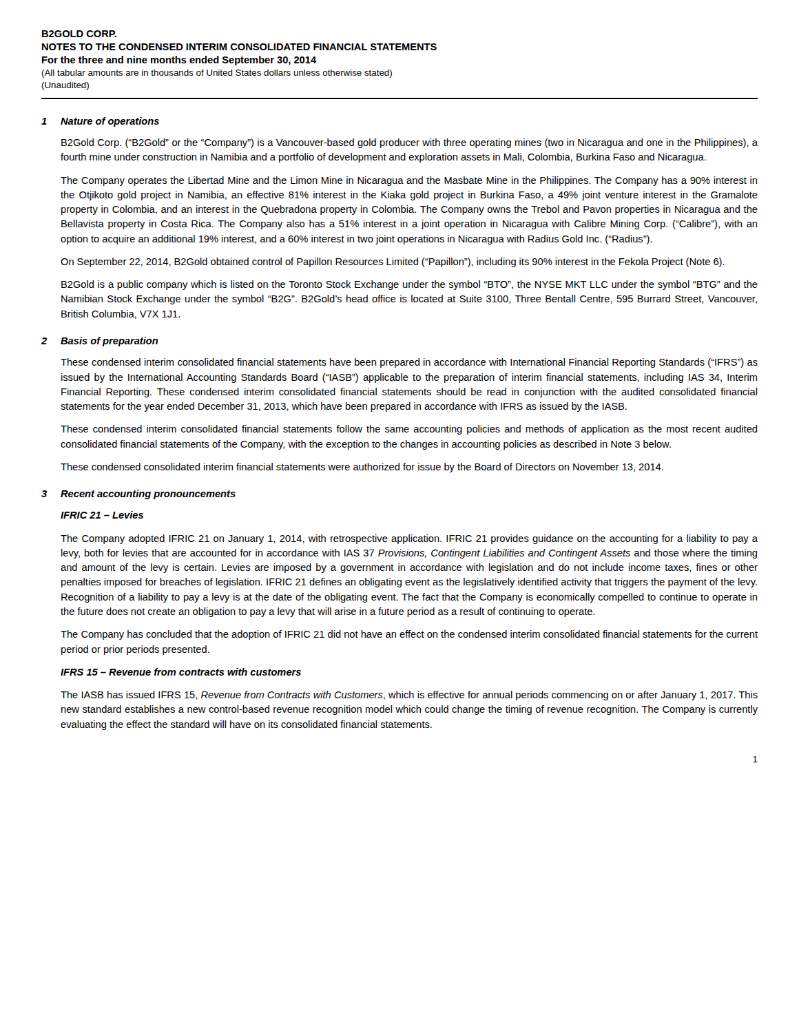B2GOLD CORP.
NOTES TO THE CONDENSED INTERIM CONSOLIDATED FINANCIAL STATEMENTS
For the three and nine months ended September 30, 2014
(All tabular amounts are in thousands of United States dollars unless otherwise stated)
(Unaudited)
1 Nature of operations
B2Gold Corp. (“B2Gold” or the “Company”) is a Vancouver-based gold producer with three operating mines (two in Nicaragua and one in the Philippines), a fourth mine under construction in Namibia and a portfolio of development and exploration assets in Mali, Colombia, Burkina Faso and Nicaragua.
The Company operates the Libertad Mine and the Limon Mine in Nicaragua and the Masbate Mine in the Philippines. The Company has a 90% interest in the Otjikoto gold project in Namibia, an effective 81% interest in the Kiaka gold project in Burkina Faso, a 49% joint venture interest in the Gramalote property in Colombia, and an interest in the Quebradona property in Colombia. The Company owns the Trebol and Pavon properties in Nicaragua and the Bellavista property in Costa Rica. The Company also has a 51% interest in a joint operation in Nicaragua with Calibre Mining Corp. (“Calibre”), with an option to acquire an additional 19% interest, and a 60% interest in two joint operations in Nicaragua with Radius Gold Inc. (“Radius”).
On September 22, 2014, B2Gold obtained control of Papillon Resources Limited (“Papillon”), including its 90% interest in the Fekola Project (Note 6).
B2Gold is a public company which is listed on the Toronto Stock Exchange under the symbol “BTO”, the NYSE MKT LLC under the symbol “BTG” and the Namibian Stock Exchange under the symbol “B2G”. B2Gold’s head office is located at Suite 3100, Three Bentall Centre, 595 Burrard Street, Vancouver, British Columbia, V7X 1J1.
2 Basis of preparation
These condensed interim consolidated financial statements have been prepared in accordance with International Financial Reporting Standards (“IFRS”) as issued by the International Accounting Standards Board (“IASB”) applicable to the preparation of interim financial statements, including IAS 34, Interim Financial Reporting. These condensed interim consolidated financial statements should be read in conjunction with the audited consolidated financial statements for the year ended December 31, 2013, which have been prepared in accordance with IFRS as issued by the IASB.
These condensed interim consolidated financial statements follow the same accounting policies and methods of application as the most recent audited consolidated financial statements of the Company, with the exception to the changes in accounting policies as described in Note 3 below.
These condensed consolidated interim financial statements were authorized for issue by the Board of Directors on November 13, 2014.
3 Recent accounting pronouncements
IFRIC 21 – Levies
The Company adopted IFRIC 21 on January 1, 2014, with retrospective application. IFRIC 21 provides guidance on the accounting for a liability to pay a levy, both for levies that are accounted for in accordance with IAS 37 Provisions, Contingent Liabilities and Contingent Assets and those where the timing and amount of the levy is certain. Levies are imposed by a government in accordance with legislation and do not include income taxes, fines or other penalties imposed for breaches of legislation. IFRIC 21 defines an obligating event as the legislatively identified activity that triggers the payment of the levy. Recognition of a liability to pay a levy is at the date of the obligating event. The fact that the Company is economically compelled to continue to operate in the future does not create an obligation to pay a levy that will arise in a future period as a result of continuing to operate.
The Company has concluded that the adoption of IFRIC 21 did not have an effect on the condensed interim consolidated financial statements for the current period or prior periods presented.
IFRS 15 – Revenue from contracts with customers
The IASB has issued IFRS 15, Revenue from Contracts with Customers, which is effective for annual periods commencing on or after January 1, 2017. This new standard establishes a new control-based revenue recognition model which could change the timing of revenue recognition. The Company is currently evaluating the effect the standard will have on its consolidated financial statements.
1